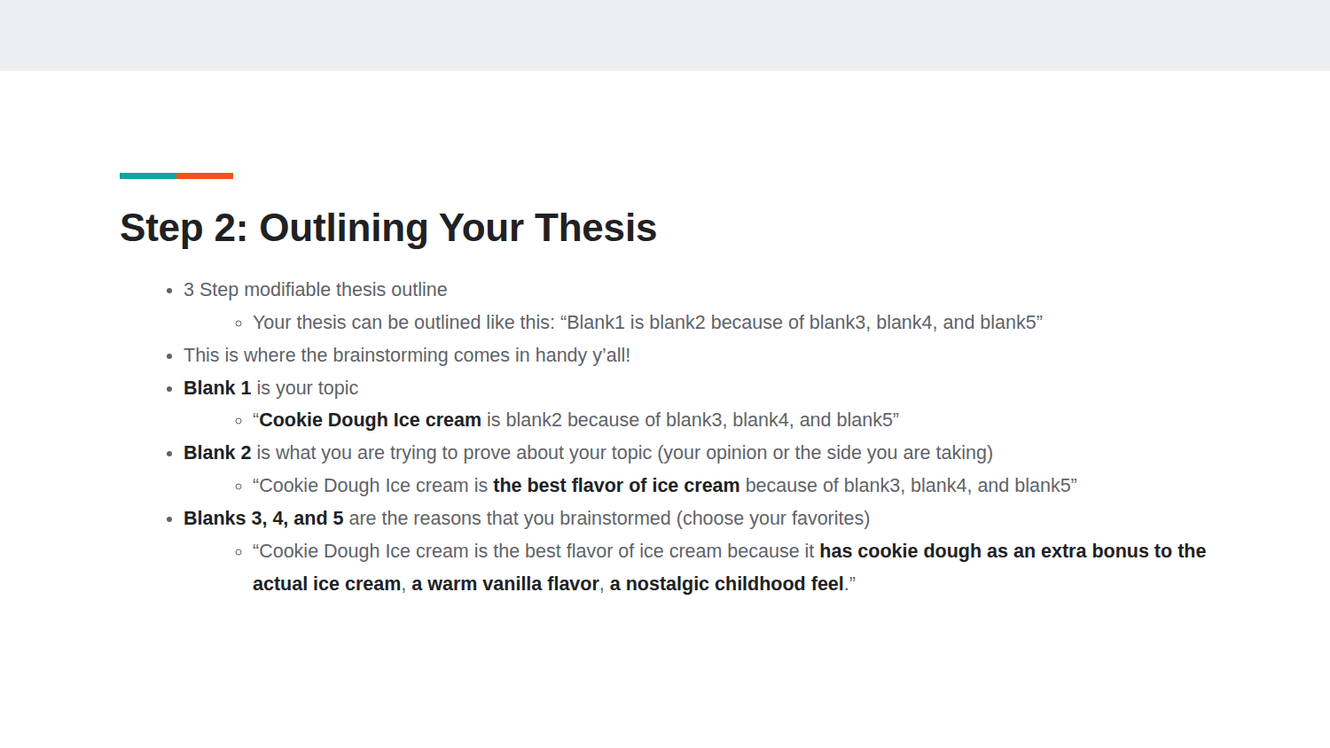Step 2: Outlining Your Thesis
3 Step modifiable thesis outline
Your thesis can be outlined like this: “Blank1 is blank2 because of blank3, blank4, and blank5”
This is where the brainstorming comes in handy y’all!
Blank 1 is your topic
“Cookie Dough Ice cream is blank2 because of blank3, blank4, and blank5”
Blank 2 is what you are trying to prove about your topic (your opinion or the side you are taking)
“Cookie Dough Ice cream is the best flavor of ice cream because of blank3, blank4, and blank5”
Blanks 3, 4, and 5 are the reasons that you brainstormed (choose your favorites)
“Cookie Dough Ice cream is the best flavor of ice cream because it has cookie dough as an extra bonus to the actual ice cream, a warm vanilla flavor, a nostalgic childhood feel.”